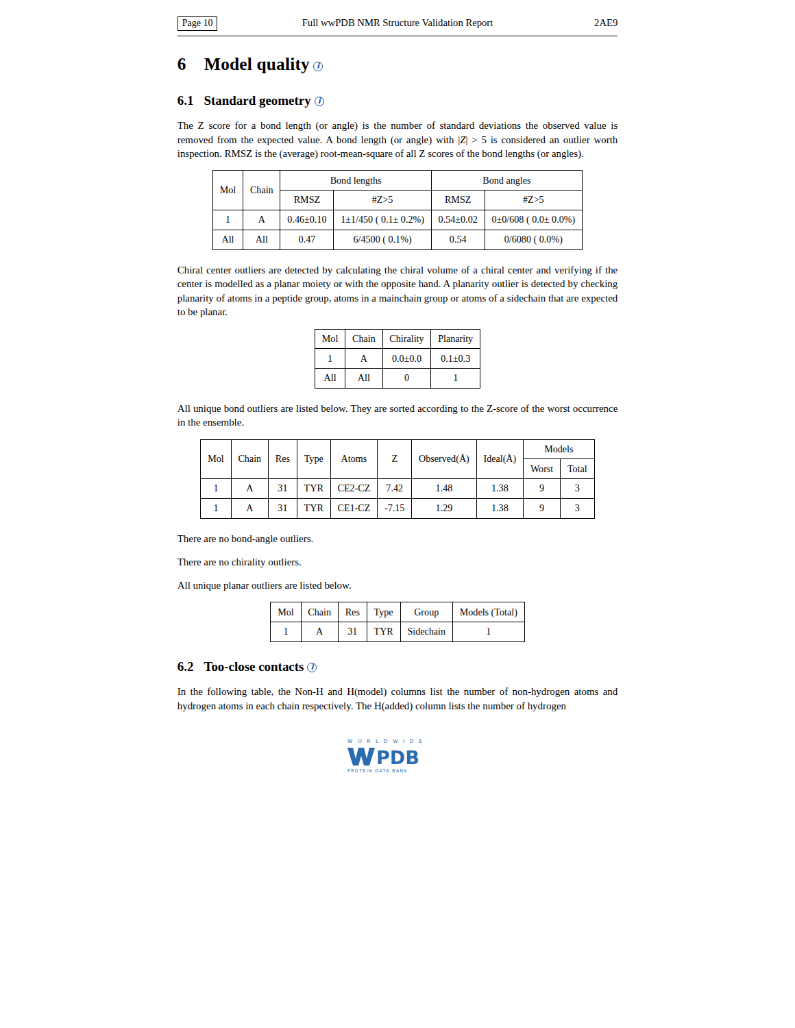Page 10
Full wwPDB NMR Structure Validation Report
2AE9
6 Model qualityi
6.1 Standard geometryi
The Z score for a bond length (or angle) is the number of standard deviations the observed value is removed from the expected value. A bond length (or angle) with |Z| > 5 is considered an outlier worth inspection. RMSZ is the (average) root-mean-square of all Z scores of the bond lengths (or angles).
| Mol | Chain | Bond lengths | Bond angles |
| --- | --- | --- | --- |
| RMSZ | #Z>5 | RMSZ | #Z>5 |
| 1 | A | 0.46±0.10 | 1±1/450 ( 0.1± 0.2%) | 0.54±0.02 | 0±0/608 ( 0.0± 0.0%) |
| All | All | 0.47 | 6/4500 ( 0.1%) | 0.54 | 0/6080 ( 0.0%) |
Chiral center outliers are detected by calculating the chiral volume of a chiral center and verifying if the center is modelled as a planar moiety or with the opposite hand. A planarity outlier is detected by checking planarity of atoms in a peptide group, atoms in a mainchain group or atoms of a sidechain that are expected to be planar.
| Mol | Chain | Chirality | Planarity |
| --- | --- | --- | --- |
| 1 | A | 0.0±0.0 | 0.1±0.3 |
| All | All | 0 | 1 |
All unique bond outliers are listed below. They are sorted according to the Z-score of the worst occurrence in the ensemble.
| Mol | Chain | Res | Type | Atoms | Z | Observed(Å) | Ideal(Å) | Models |
| --- | --- | --- | --- | --- | --- | --- | --- | --- |
| Worst | Total |
| 1 | A | 31 | TYR | CE2-CZ | 7.42 | 1.48 | 1.38 | 9 | 3 |
| 1 | A | 31 | TYR | CE1-CZ | -7.15 | 1.29 | 1.38 | 9 | 3 |
There are no bond-angle outliers.
There are no chirality outliers.
All unique planar outliers are listed below.
| Mol | Chain | Res | Type | Group | Models (Total) |
| --- | --- | --- | --- | --- | --- |
| 1 | A | 31 | TYR | Sidechain | 1 |
6.2 Too-close contactsi
In the following table, the Non-H and H(model) columns list the number of non-hydrogen atoms and hydrogen atoms in each chain respectively. The H(added) column lists the number of hydrogen
W O R L D W I D E
PDB
PROTEIN DATA BANK